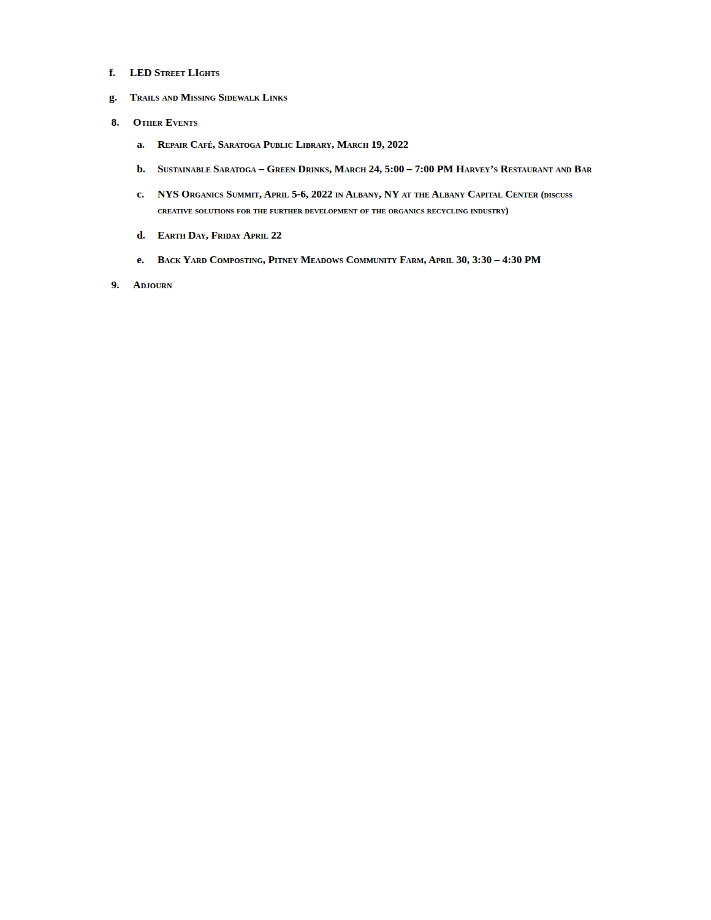f. LED Street LIghts
g. Trails and Missing Sidewalk Links
8. Other Events
a. Repair Café, Saratoga Public Library, March 19, 2022
b. Sustainable Saratoga – Green Drinks, March 24, 5:00 – 7:00 PM Harvey’s Restaurant and Bar
c. NYS Organics Summit, April 5-6, 2022 in Albany, NY at the Albany Capital Center (discuss creative solutions for the further development of the organics recycling industry)
d. Earth Day, Friday April 22
e. Back Yard Composting, Pitney Meadows Community Farm, April 30, 3:30 – 4:30 PM
9. Adjourn